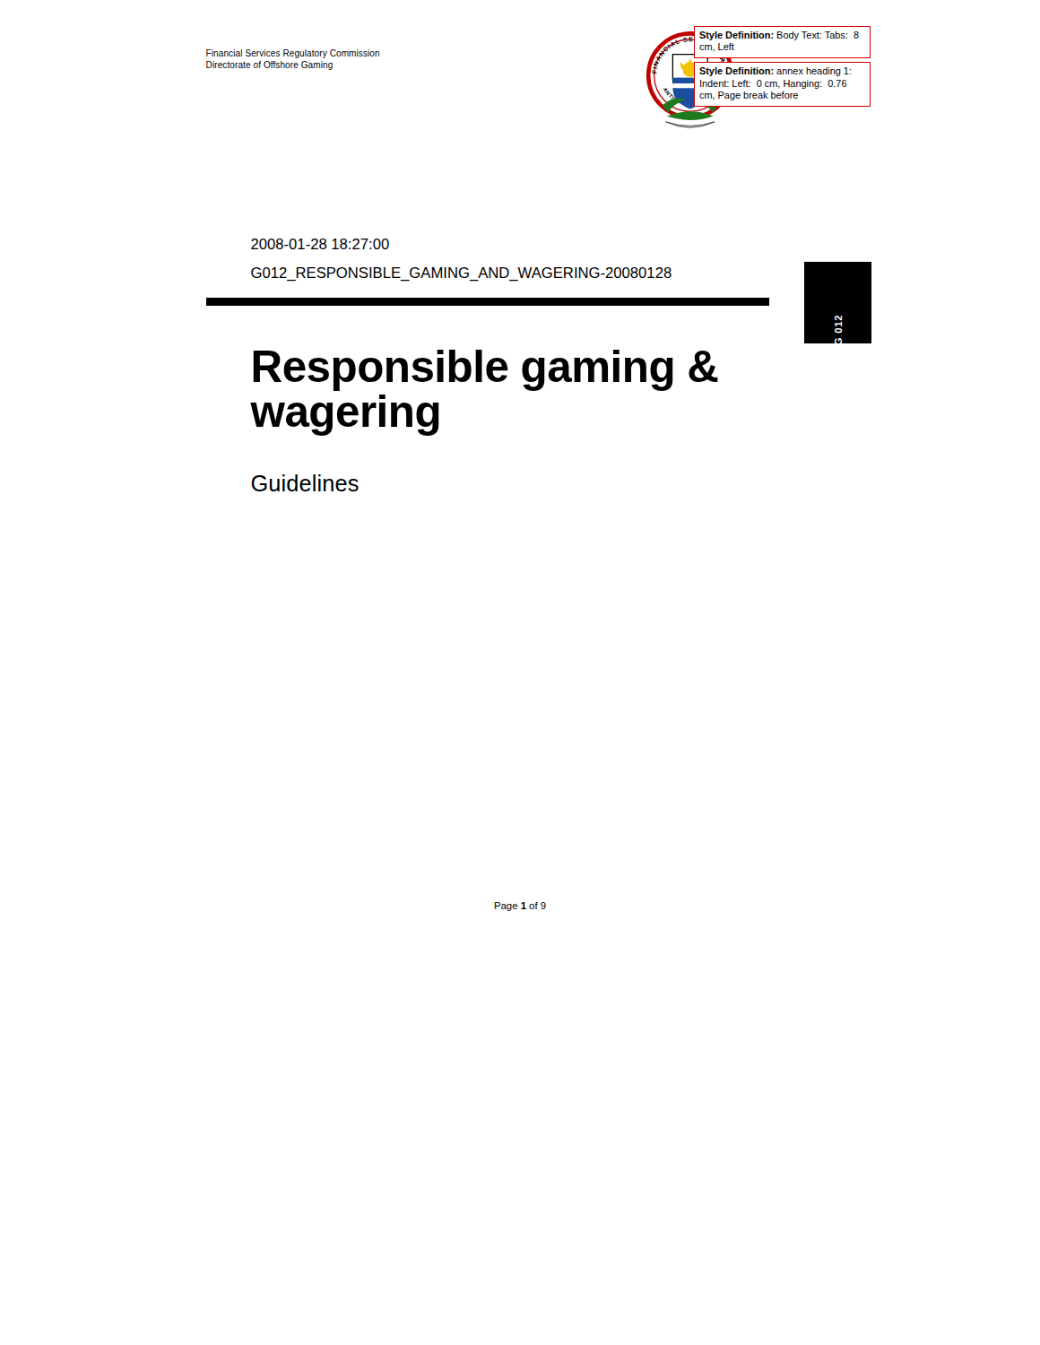Financial Services Regulatory Commission
Directorate of Offshore Gaming
FINANCIAL SERVICES REG ANTIGUA & BARBUDA
Style Definition: Body Text: Tabs: 8 cm, Left
Style Definition: annex heading 1: Indent: Left: 0 cm, Hanging: 0.76 cm, Page break before
2008-01-28 18:27:00
G012_RESPONSIBLE_GAMING_AND_WAGERING-20080128
G 012
Responsible gaming & wagering
Guidelines
Page 1 of 9